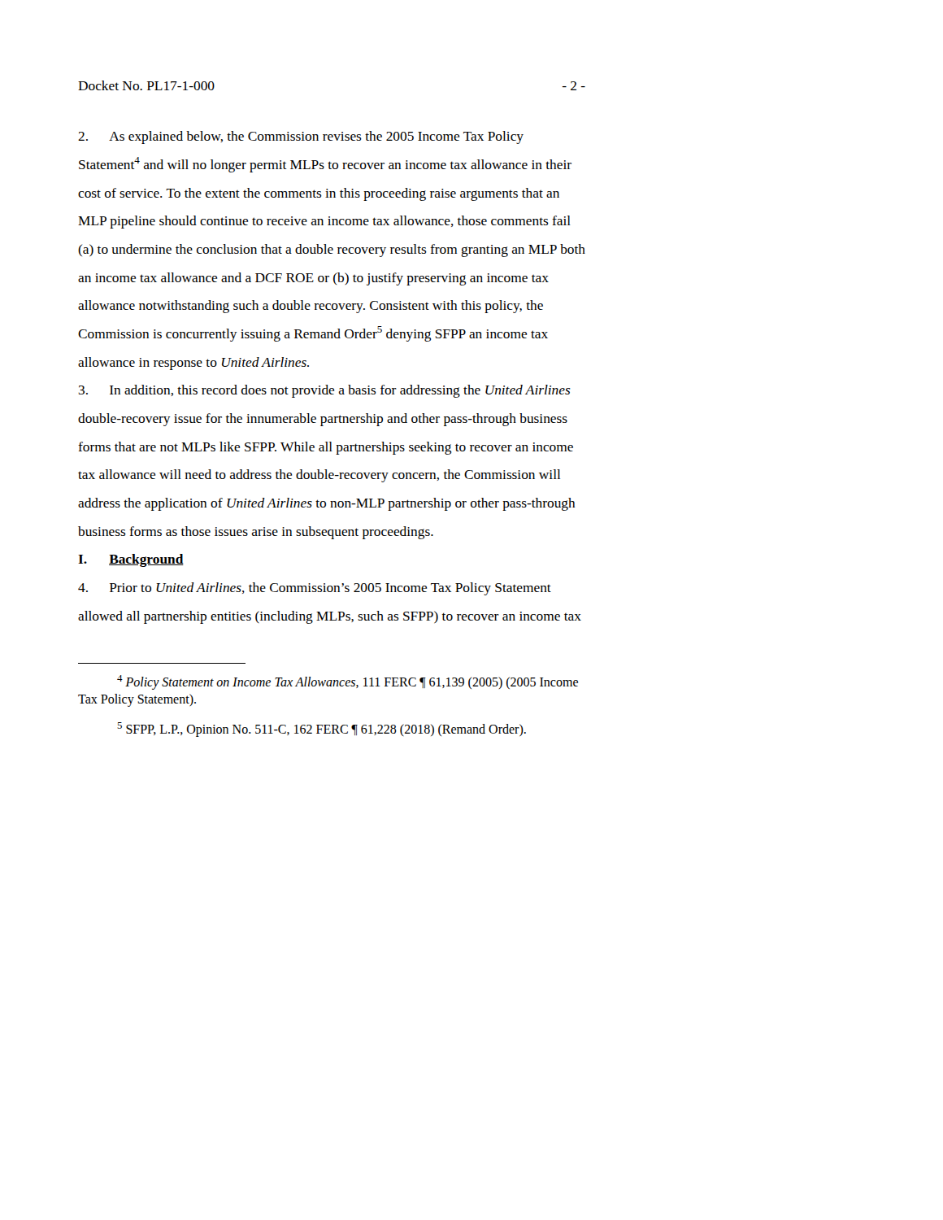Docket No. PL17-1-000 - 2 -
2. As explained below, the Commission revises the 2005 Income Tax Policy Statement4 and will no longer permit MLPs to recover an income tax allowance in their cost of service. To the extent the comments in this proceeding raise arguments that an MLP pipeline should continue to receive an income tax allowance, those comments fail (a) to undermine the conclusion that a double recovery results from granting an MLP both an income tax allowance and a DCF ROE or (b) to justify preserving an income tax allowance notwithstanding such a double recovery. Consistent with this policy, the Commission is concurrently issuing a Remand Order5 denying SFPP an income tax allowance in response to United Airlines.
3. In addition, this record does not provide a basis for addressing the United Airlines double-recovery issue for the innumerable partnership and other pass-through business forms that are not MLPs like SFPP. While all partnerships seeking to recover an income tax allowance will need to address the double-recovery concern, the Commission will address the application of United Airlines to non-MLP partnership or other pass-through business forms as those issues arise in subsequent proceedings.
I. Background
4. Prior to United Airlines, the Commission’s 2005 Income Tax Policy Statement allowed all partnership entities (including MLPs, such as SFPP) to recover an income tax
4 Policy Statement on Income Tax Allowances, 111 FERC ¶ 61,139 (2005) (2005 Income Tax Policy Statement).
5 SFPP, L.P., Opinion No. 511-C, 162 FERC ¶ 61,228 (2018) (Remand Order).